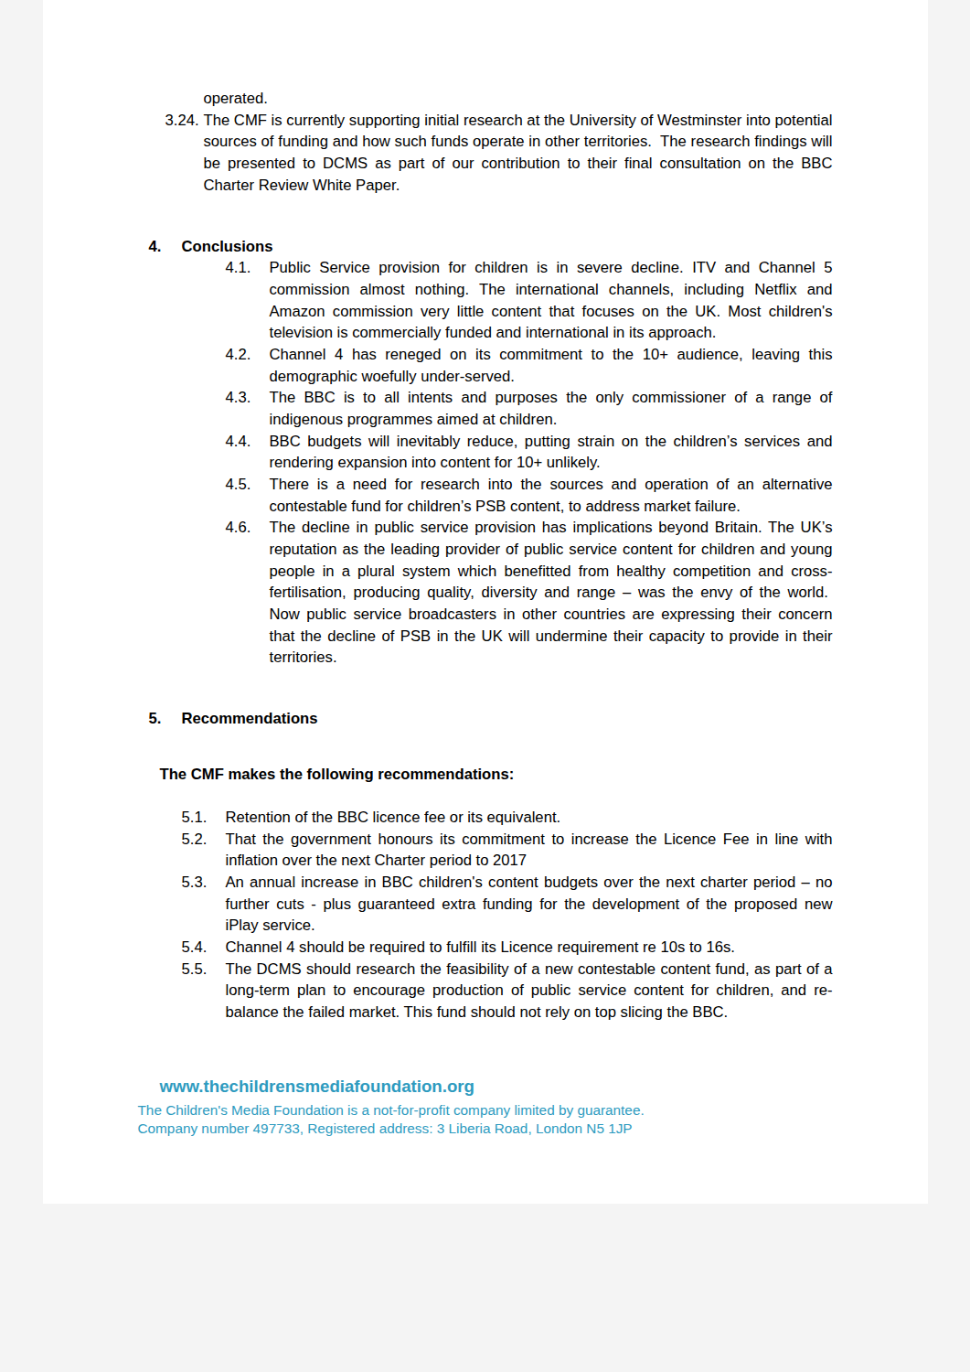operated.
3.24. The CMF is currently supporting initial research at the University of Westminster into potential sources of funding and how such funds operate in other territories. The research findings will be presented to DCMS as part of our contribution to their final consultation on the BBC Charter Review White Paper.
4.
Conclusions
4.1. Public Service provision for children is in severe decline. ITV and Channel 5 commission almost nothing. The international channels, including Netflix and Amazon commission very little content that focuses on the UK. Most children's television is commercially funded and international in its approach.
4.2. Channel 4 has reneged on its commitment to the 10+ audience, leaving this demographic woefully under-served.
4.3. The BBC is to all intents and purposes the only commissioner of a range of indigenous programmes aimed at children.
4.4. BBC budgets will inevitably reduce, putting strain on the children’s services and rendering expansion into content for 10+ unlikely.
4.5. There is a need for research into the sources and operation of an alternative contestable fund for children’s PSB content, to address market failure.
4.6. The decline in public service provision has implications beyond Britain. The UK’s reputation as the leading provider of public service content for children and young people in a plural system which benefitted from healthy competition and cross-fertilisation, producing quality, diversity and range – was the envy of the world. Now public service broadcasters in other countries are expressing their concern that the decline of PSB in the UK will undermine their capacity to provide in their territories.
5.
Recommendations
The CMF makes the following recommendations:
5.1. Retention of the BBC licence fee or its equivalent.
5.2. That the government honours its commitment to increase the Licence Fee in line with inflation over the next Charter period to 2017
5.3. An annual increase in BBC children's content budgets over the next charter period – no further cuts - plus guaranteed extra funding for the development of the proposed new iPlay service.
5.4. Channel 4 should be required to fulfill its Licence requirement re 10s to 16s.
5.5. The DCMS should research the feasibility of a new contestable content fund, as part of a long-term plan to encourage production of public service content for children, and re-balance the failed market. This fund should not rely on top slicing the BBC.
www.thechildrensmediafoundation.org The Children's Media Foundation is a not-for-profit company limited by guarantee. Company number 497733, Registered address: 3 Liberia Road, London N5 1JP